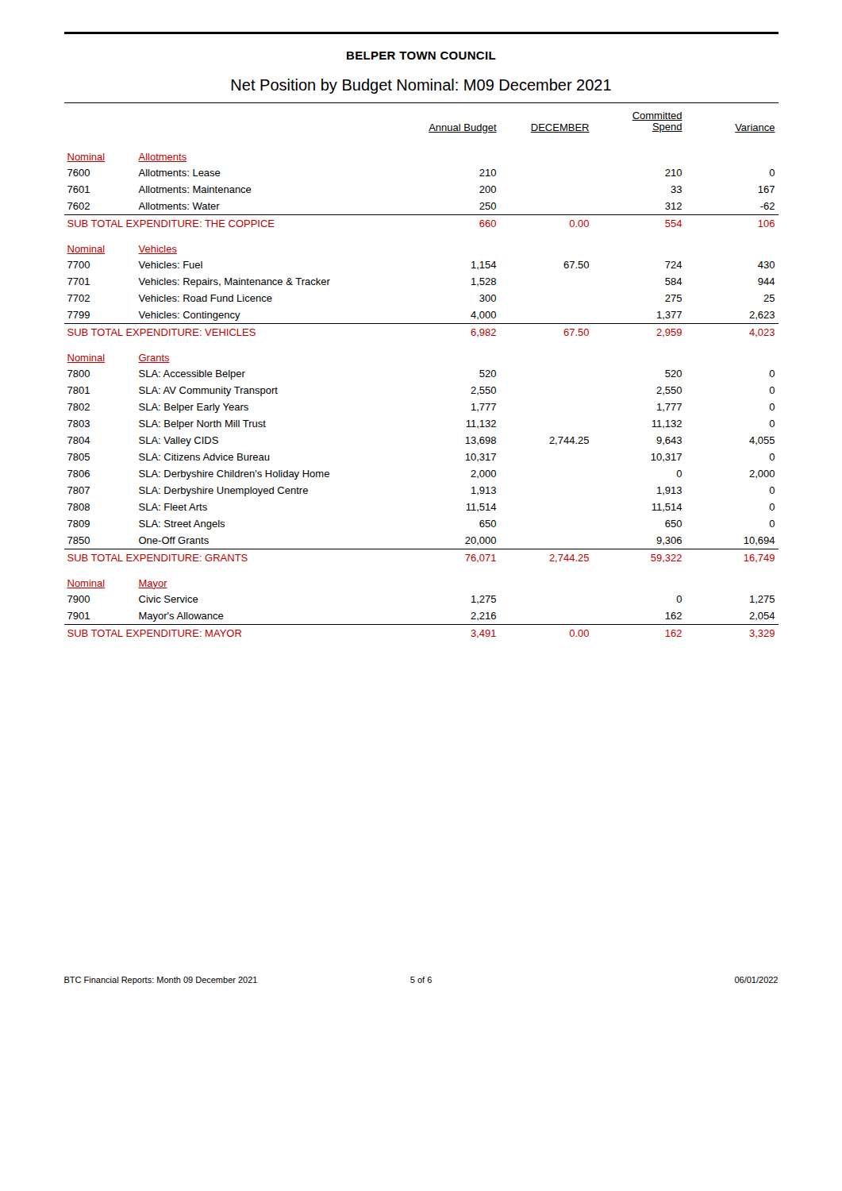BELPER TOWN COUNCIL
Net Position by Budget Nominal: M09 December 2021
| | | Annual Budget | DECEMBER | Committed Spend | Variance |
| --- | --- | --- | --- | --- | --- |
| Nominal | Allotments | | | | |
| 7600 | Allotments: Lease | 210 | | 210 | 0 |
| 7601 | Allotments: Maintenance | 200 | | 33 | 167 |
| 7602 | Allotments: Water | 250 | | 312 | -62 |
| SUB TOTAL EXPENDITURE: THE COPPICE | 660 | 0.00 | 554 | 106 |
| Nominal | Vehicles | | | | |
| 7700 | Vehicles: Fuel | 1,154 | 67.50 | 724 | 430 |
| 7701 | Vehicles: Repairs, Maintenance & Tracker | 1,528 | | 584 | 944 |
| 7702 | Vehicles: Road Fund Licence | 300 | | 275 | 25 |
| 7799 | Vehicles: Contingency | 4,000 | | 1,377 | 2,623 |
| SUB TOTAL EXPENDITURE: VEHICLES | 6,982 | 67.50 | 2,959 | 4,023 |
| Nominal | Grants | | | | |
| 7800 | SLA: Accessible Belper | 520 | | 520 | 0 |
| 7801 | SLA: AV Community Transport | 2,550 | | 2,550 | 0 |
| 7802 | SLA: Belper Early Years | 1,777 | | 1,777 | 0 |
| 7803 | SLA: Belper North Mill Trust | 11,132 | | 11,132 | 0 |
| 7804 | SLA: Valley CIDS | 13,698 | 2,744.25 | 9,643 | 4,055 |
| 7805 | SLA: Citizens Advice Bureau | 10,317 | | 10,317 | 0 |
| 7806 | SLA: Derbyshire Children's Holiday Home | 2,000 | | 0 | 2,000 |
| 7807 | SLA: Derbyshire Unemployed Centre | 1,913 | | 1,913 | 0 |
| 7808 | SLA: Fleet Arts | 11,514 | | 11,514 | 0 |
| 7809 | SLA: Street Angels | 650 | | 650 | 0 |
| 7850 | One-Off Grants | 20,000 | | 9,306 | 10,694 |
| SUB TOTAL EXPENDITURE: GRANTS | 76,071 | 2,744.25 | 59,322 | 16,749 |
| Nominal | Mayor | | | | |
| 7900 | Civic Service | 1,275 | | 0 | 1,275 |
| 7901 | Mayor's Allowance | 2,216 | | 162 | 2,054 |
| SUB TOTAL EXPENDITURE: MAYOR | 3,491 | 0.00 | 162 | 3,329 |
BTC Financial Reports: Month 09 December 2021
5 of 6
06/01/2022